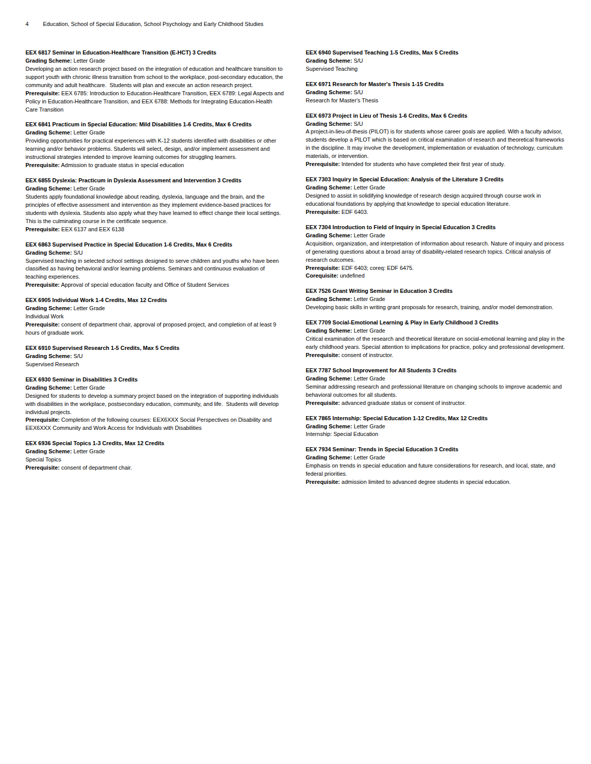4 Education, School of Special Education, School Psychology and Early Childhood Studies
EEX 6817 Seminar in Education-Healthcare Transition (E-HCT) 3 Credits
Grading Scheme: Letter Grade
Developing an action research project based on the integration of education and healthcare transition to support youth with chronic illness transition from school to the workplace, post-secondary education, the community and adult healthcare. Students will plan and execute an action research project.
Prerequisite: EEX 6785: Introduction to Education-Healthcare Transition, EEX 6789: Legal Aspects and Policy in Education-Healthcare Transition, and EEX 6788: Methods for Integrating Education-Health Care Transition
EEX 6841 Practicum in Special Education: Mild Disabilities 1-6 Credits, Max 6 Credits
Grading Scheme: Letter Grade
Providing opportunities for practical experiences with K-12 students identified with disabilities or other learning and/or behavior problems. Students will select, design, and/or implement assessment and instructional strategies intended to improve learning outcomes for struggling learners.
Prerequisite: Admission to graduate status in special education
EEX 6855 Dyslexia: Practicum in Dyslexia Assessment and Intervention 3 Credits
Grading Scheme: Letter Grade
Students apply foundational knowledge about reading, dyslexia, language and the brain, and the principles of effective assessment and intervention as they implement evidence-based practices for students with dyslexia. Students also apply what they have learned to effect change their local settings. This is the culminating course in the certificate sequence.
Prerequisite: EEX 6137 and EEX 6138
EEX 6863 Supervised Practice in Special Education 1-6 Credits, Max 6 Credits
Grading Scheme: S/U
Supervised teaching in selected school settings designed to serve children and youths who have been classified as having behavioral and/or learning problems. Seminars and continuous evaluation of teaching experiences.
Prerequisite: Approval of special education faculty and Office of Student Services
EEX 6905 Individual Work 1-4 Credits, Max 12 Credits
Grading Scheme: Letter Grade
Individual Work
Prerequisite: consent of department chair, approval of proposed project, and completion of at least 9 hours of graduate work.
EEX 6910 Supervised Research 1-5 Credits, Max 5 Credits
Grading Scheme: S/U
Supervised Research
EEX 6930 Seminar in Disabilities 3 Credits
Grading Scheme: Letter Grade
Designed for students to develop a summary project based on the integration of supporting individuals with disabilities in the workplace, postsecondary education, community, and life. Students will develop individual projects.
Prerequisite: Completion of the following courses: EEX6XXX Social Perspectives on Disability and EEX6XXX Community and Work Access for Individuals with Disabilities
EEX 6936 Special Topics 1-3 Credits, Max 12 Credits
Grading Scheme: Letter Grade
Special Topics
Prerequisite: consent of department chair.
EEX 6940 Supervised Teaching 1-5 Credits, Max 5 Credits
Grading Scheme: S/U
Supervised Teaching
EEX 6971 Research for Master's Thesis 1-15 Credits
Grading Scheme: S/U
Research for Master's Thesis
EEX 6973 Project in Lieu of Thesis 1-6 Credits, Max 6 Credits
Grading Scheme: S/U
A project-in-lieu-of-thesis (PILOT) is for students whose career goals are applied. With a faculty advisor, students develop a PILOT which is based on critical examination of research and theoretical frameworks in the discipline. It may involve the development, implementation or evaluation of technology, curriculum materials, or intervention.
Prerequisite: Intended for students who have completed their first year of study.
EEX 7303 Inquiry in Special Education: Analysis of the Literature 3 Credits
Grading Scheme: Letter Grade
Designed to assist in solidifying knowledge of research design acquired through course work in educational foundations by applying that knowledge to special education literature.
Prerequisite: EDF 6403.
EEX 7304 Introduction to Field of Inquiry in Special Education 3 Credits
Grading Scheme: Letter Grade
Acquisition, organization, and interpretation of information about research. Nature of inquiry and process of generating questions about a broad array of disability-related research topics. Critical analysis of research outcomes.
Prerequisite: EDF 6403; coreq: EDF 6475.
Corequisite: undefined
EEX 7526 Grant Writing Seminar in Education 3 Credits
Grading Scheme: Letter Grade
Developing basic skills in writing grant proposals for research, training, and/or model demonstration.
EEX 7709 Social-Emotional Learning & Play in Early Childhood 3 Credits
Grading Scheme: Letter Grade
Critical examination of the research and theoretical literature on social-emotional learning and play in the early childhood years. Special attention to implications for practice, policy and professional development.
Prerequisite: consent of instructor.
EEX 7787 School Improvement for All Students 3 Credits
Grading Scheme: Letter Grade
Seminar addressing research and professional literature on changing schools to improve academic and behavioral outcomes for all students.
Prerequisite: advanced graduate status or consent of instructor.
EEX 7865 Internship: Special Education 1-12 Credits, Max 12 Credits
Grading Scheme: Letter Grade
Internship: Special Education
EEX 7934 Seminar: Trends in Special Education 3 Credits
Grading Scheme: Letter Grade
Emphasis on trends in special education and future considerations for research, and local, state, and federal priorities.
Prerequisite: admission limited to advanced degree students in special education.